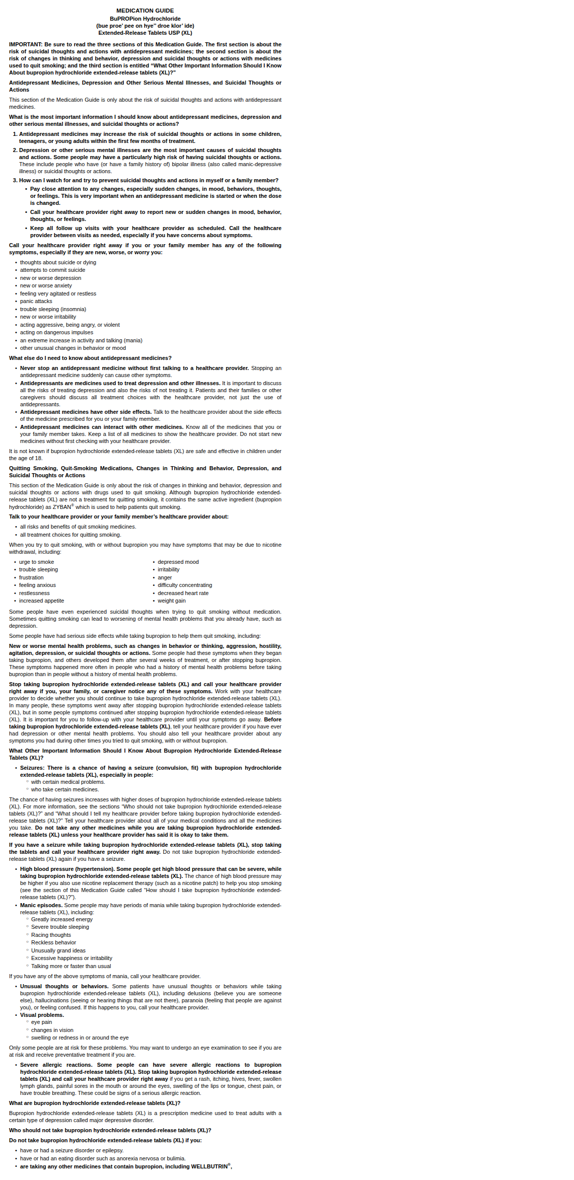MEDICATION GUIDE
BuPROPion Hydrochloride
(bue proe’ pee on hye’’ droe klor’ ide)
Extended-Release Tablets USP (XL)
IMPORTANT: Be sure to read the three sections of this Medication Guide. The first section is about the risk of suicidal thoughts and actions with antidepressant medicines; the second section is about the risk of changes in thinking and behavior, depression and suicidal thoughts or actions with medicines used to quit smoking; and the third section is entitled “What Other Important Information Should I Know About bupropion hydrochloride extended-release tablets (XL)?”
Antidepressant Medicines, Depression and Other Serious Mental Illnesses, and Suicidal Thoughts or Actions
This section of the Medication Guide is only about the risk of suicidal thoughts and actions with antidepressant medicines.
What is the most important information I should know about antidepressant medicines, depression and other serious mental illnesses, and suicidal thoughts or actions?
Antidepressant medicines may increase the risk of suicidal thoughts or actions in some children, teenagers, or young adults within the first few months of treatment.
Depression or other serious mental illnesses are the most important causes of suicidal thoughts and actions. Some people may have a particularly high risk of having suicidal thoughts or actions. These include people who have (or have a family history of) bipolar illness (also called manic-depressive illness) or suicidal thoughts or actions.
How can I watch for and try to prevent suicidal thoughts and actions in myself or a family member?
Pay close attention to any changes, especially sudden changes, in mood, behaviors, thoughts, or feelings. This is very important when an antidepressant medicine is started or when the dose is changed.
Call your healthcare provider right away to report new or sudden changes in mood, behavior, thoughts, or feelings.
Keep all follow up visits with your healthcare provider as scheduled. Call the healthcare provider between visits as needed, especially if you have concerns about symptoms.
Call your healthcare provider right away if you or your family member has any of the following symptoms, especially if they are new, worse, or worry you:
thoughts about suicide or dying
attempts to commit suicide
new or worse depression
new or worse anxiety
feeling very agitated or restless
panic attacks
trouble sleeping (insomnia)
new or worse irritability
acting aggressive, being angry, or violent
acting on dangerous impulses
an extreme increase in activity and talking (mania)
other unusual changes in behavior or mood
What else do I need to know about antidepressant medicines?
Never stop an antidepressant medicine without first talking to a healthcare provider. Stopping an antidepressant medicine suddenly can cause other symptoms.
Antidepressants are medicines used to treat depression and other illnesses. It is important to discuss all the risks of treating depression and also the risks of not treating it. Patients and their families or other caregivers should discuss all treatment choices with the healthcare provider, not just the use of antidepressants.
Antidepressant medicines have other side effects. Talk to the healthcare provider about the side effects of the medicine prescribed for you or your family member.
Antidepressant medicines can interact with other medicines. Know all of the medicines that you or your family member takes. Keep a list of all medicines to show the healthcare provider. Do not start new medicines without first checking with your healthcare provider.
It is not known if bupropion hydrochloride extended-release tablets (XL) are safe and effective in children under the age of 18.
Quitting Smoking, Quit-Smoking Medications, Changes in Thinking and Behavior, Depression, and Suicidal Thoughts or Actions
This section of the Medication Guide is only about the risk of changes in thinking and behavior, depression and suicidal thoughts or actions with drugs used to quit smoking. Although bupropion hydrochloride extended-release tablets (XL) are not a treatment for quitting smoking, it contains the same active ingredient (bupropion hydrochloride) as ZYBAN® which is used to help patients quit smoking.
Talk to your healthcare provider or your family member’s healthcare provider about:
all risks and benefits of quit smoking medicines.
all treatment choices for quitting smoking.
When you try to quit smoking, with or without bupropion you may have symptoms that may be due to nicotine withdrawal, including:
urge to smoke
trouble sleeping
frustration
feeling anxious
restlessness
increased appetite
depressed mood
irritability
anger
difficulty concentrating
decreased heart rate
weight gain
Some people have even experienced suicidal thoughts when trying to quit smoking without medication. Sometimes quitting smoking can lead to worsening of mental health problems that you already have, such as depression.
Some people have had serious side effects while taking bupropion to help them quit smoking, including:
New or worse mental health problems, such as changes in behavior or thinking, aggression, hostility, agitation, depression, or suicidal thoughts or actions. Some people had these symptoms when they began taking bupropion, and others developed them after several weeks of treatment, or after stopping bupropion. These symptoms happened more often in people who had a history of mental health problems before taking bupropion than in people without a history of mental health problems.
Stop taking bupropion hydrochloride extended-release tablets (XL) and call your healthcare provider right away if you, your family, or caregiver notice any of these symptoms. Work with your healthcare provider to decide whether you should continue to take bupropion hydrochloride extended-release tablets (XL). In many people, these symptoms went away after stopping bupropion hydrochloride extended-release tablets (XL), but in some people symptoms continued after stopping bupropion hydrochloride extended-release tablets (XL). It is important for you to follow-up with your healthcare provider until your symptoms go away. Before taking bupropion hydrochloride extended-release tablets (XL), tell your healthcare provider if you have ever had depression or other mental health problems. You should also tell your healthcare provider about any symptoms you had during other times you tried to quit smoking, with or without bupropion.
What Other Important Information Should I Know About Bupropion Hydrochloride Extended-Release Tablets (XL)?
Seizures: There is a chance of having a seizure (convulsion, fit) with bupropion hydrochloride extended-release tablets (XL), especially in people:
with certain medical problems.
who take certain medicines.
The chance of having seizures increases with higher doses of bupropion hydrochloride extended-release tablets (XL). For more information, see the sections “Who should not take bupropion hydrochloride extended-release tablets (XL)?” and “What should I tell my healthcare provider before taking bupropion hydrochloride extended-release tablets (XL)?” Tell your healthcare provider about all of your medical conditions and all the medicines you take. Do not take any other medicines while you are taking bupropion hydrochloride extended-release tablets (XL) unless your healthcare provider has said it is okay to take them.
If you have a seizure while taking bupropion hydrochloride extended-release tablets (XL), stop taking the tablets and call your healthcare provider right away. Do not take bupropion hydrochloride extended-release tablets (XL) again if you have a seizure.
High blood pressure (hypertension). Some people get high blood pressure that can be severe, while taking bupropion hydrochloride extended-release tablets (XL). The chance of high blood pressure may be higher if you also use nicotine replacement therapy (such as a nicotine patch) to help you stop smoking (see the section of this Medication Guide called “How should I take bupropion hydrochloride extended-release tablets (XL)?”).
Manic episodes. Some people may have periods of mania while taking bupropion hydrochloride extended-release tablets (XL), including:
Greatly increased energy
Severe trouble sleeping
Racing thoughts
Reckless behavior
Unusually grand ideas
Excessive happiness or irritability
Talking more or faster than usual
If you have any of the above symptoms of mania, call your healthcare provider.
Unusual thoughts or behaviors. Some patients have unusual thoughts or behaviors while taking bupropion hydrochloride extended-release tablets (XL), including delusions (believe you are someone else), hallucinations (seeing or hearing things that are not there), paranoia (feeling that people are against you), or feeling confused. If this happens to you, call your healthcare provider.
Visual problems.
eye pain
changes in vision
swelling or redness in or around the eye
Only some people are at risk for these problems. You may want to undergo an eye examination to see if you are at risk and receive preventative treatment if you are.
Severe allergic reactions. Some people can have severe allergic reactions to bupropion hydrochloride extended-release tablets (XL). Stop taking bupropion hydrochloride extended-release tablets (XL) and call your healthcare provider right away if you get a rash, itching, hives, fever, swollen lymph glands, painful sores in the mouth or around the eyes, swelling of the lips or tongue, chest pain, or have trouble breathing. These could be signs of a serious allergic reaction.
What are bupropion hydrochloride extended-release tablets (XL)?
Bupropion hydrochloride extended-release tablets (XL) is a prescription medicine used to treat adults with a certain type of depression called major depressive disorder.
Who should not take bupropion hydrochloride extended-release tablets (XL)?
Do not take bupropion hydrochloride extended-release tablets (XL) if you:
have or had a seizure disorder or epilepsy.
have or had an eating disorder such as anorexia nervosa or bulimia.
are taking any other medicines that contain bupropion, including WELLBUTRIN®,